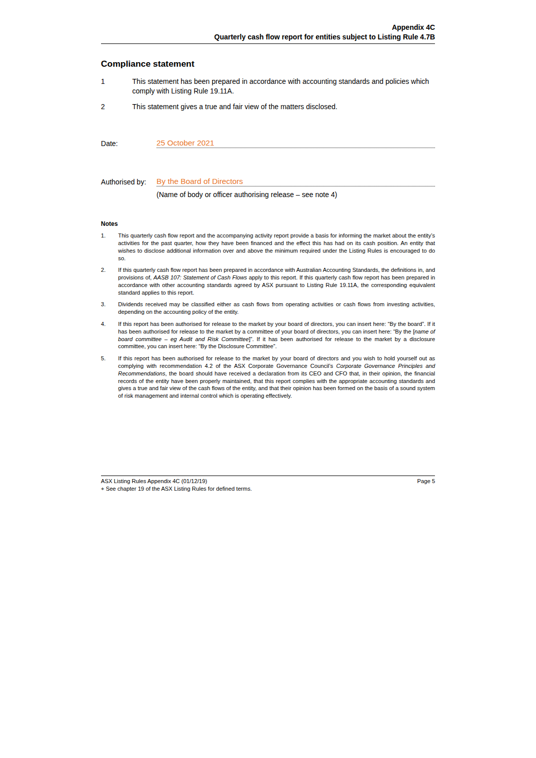Appendix 4C Quarterly cash flow report for entities subject to Listing Rule 4.7B
Compliance statement
1 This statement has been prepared in accordance with accounting standards and policies which comply with Listing Rule 19.11A.
2 This statement gives a true and fair view of the matters disclosed.
Date:
25 October 2021
Authorised by:
By the Board of Directors
(Name of body or officer authorising release – see note 4)
Notes
1. This quarterly cash flow report and the accompanying activity report provide a basis for informing the market about the entity’s activities for the past quarter, how they have been financed and the effect this has had on its cash position. An entity that wishes to disclose additional information over and above the minimum required under the Listing Rules is encouraged to do so.
2. If this quarterly cash flow report has been prepared in accordance with Australian Accounting Standards, the definitions in, and provisions of, AASB 107: Statement of Cash Flows apply to this report. If this quarterly cash flow report has been prepared in accordance with other accounting standards agreed by ASX pursuant to Listing Rule 19.11A, the corresponding equivalent standard applies to this report.
3. Dividends received may be classified either as cash flows from operating activities or cash flows from investing activities, depending on the accounting policy of the entity.
4. If this report has been authorised for release to the market by your board of directors, you can insert here: “By the board”. If it has been authorised for release to the market by a committee of your board of directors, you can insert here: “By the [name of board committee – eg Audit and Risk Committee]”. If it has been authorised for release to the market by a disclosure committee, you can insert here: “By the Disclosure Committee”.
5. If this report has been authorised for release to the market by your board of directors and you wish to hold yourself out as complying with recommendation 4.2 of the ASX Corporate Governance Council’s Corporate Governance Principles and Recommendations, the board should have received a declaration from its CEO and CFO that, in their opinion, the financial records of the entity have been properly maintained, that this report complies with the appropriate accounting standards and gives a true and fair view of the cash flows of the entity, and that their opinion has been formed on the basis of a sound system of risk management and internal control which is operating effectively.
ASX Listing Rules Appendix 4C (01/12/19) + See chapter 19 of the ASX Listing Rules for defined terms.
Page 5